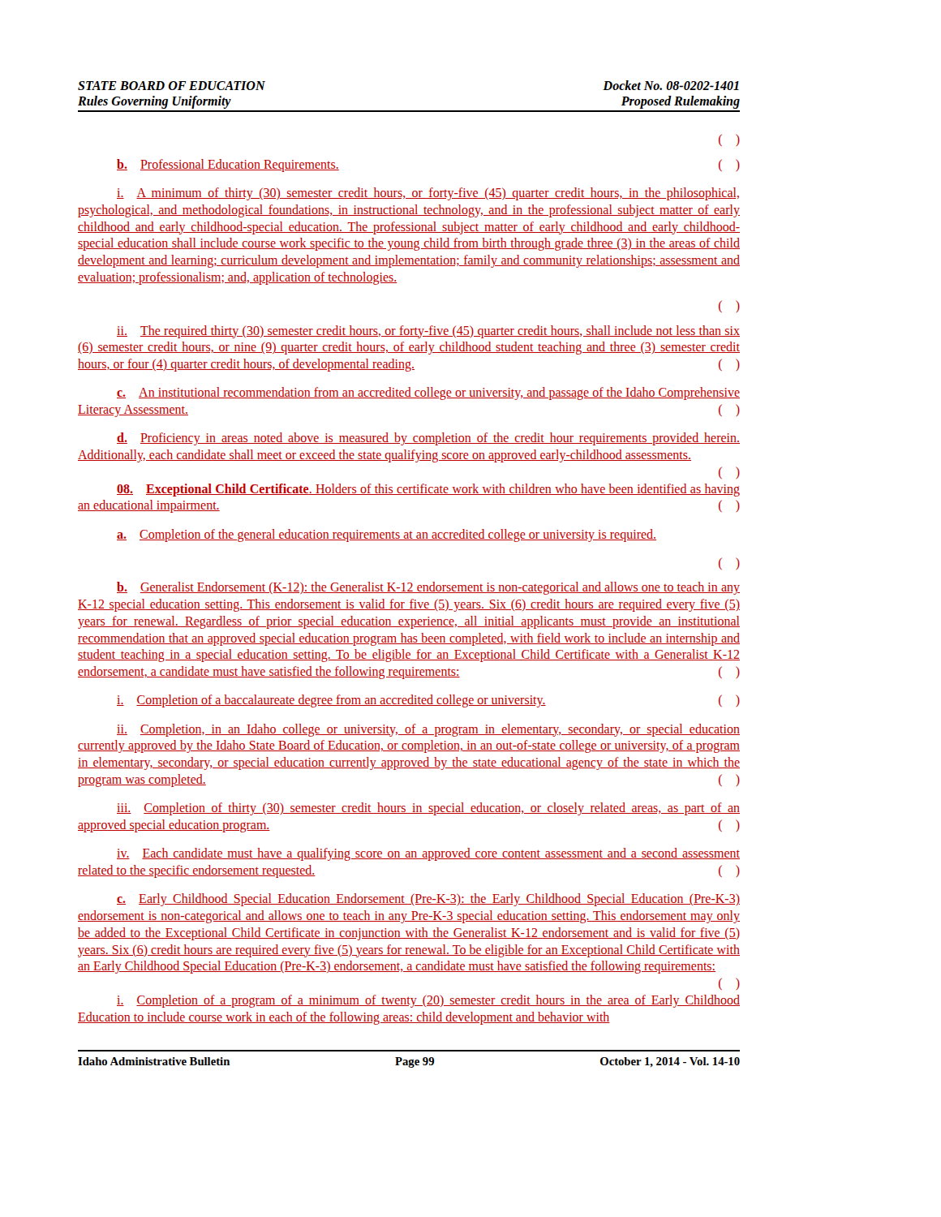STATE BOARD OF EDUCATION
Rules Governing Uniformity
Docket No. 08-0202-1401
Proposed Rulemaking
( )
b. Professional Education Requirements.( )
i. A minimum of thirty (30) semester credit hours, or forty-five (45) quarter credit hours, in the philosophical, psychological, and methodological foundations, in instructional technology, and in the professional subject matter of early childhood and early childhood-special education. The professional subject matter of early childhood and early childhood-special education shall include course work specific to the young child from birth through grade three (3) in the areas of child development and learning; curriculum development and implementation; family and community relationships; assessment and evaluation; professionalism; and, application of technologies.
( )
ii. The required thirty (30) semester credit hours, or forty-five (45) quarter credit hours, shall include not less than six (6) semester credit hours, or nine (9) quarter credit hours, of early childhood student teaching and three (3) semester credit hours, or four (4) quarter credit hours, of developmental reading.( )
c. An institutional recommendation from an accredited college or university, and passage of the Idaho Comprehensive Literacy Assessment.( )
d. Proficiency in areas noted above is measured by completion of the credit hour requirements provided herein. Additionally, each candidate shall meet or exceed the state qualifying score on approved early-childhood assessments.( )
08. Exceptional Child Certificate. Holders of this certificate work with children who have been identified as having an educational impairment.( )
a. Completion of the general education requirements at an accredited college or university is required.
( )
b. Generalist Endorsement (K-12): the Generalist K-12 endorsement is non-categorical and allows one to teach in any K-12 special education setting. This endorsement is valid for five (5) years. Six (6) credit hours are required every five (5) years for renewal. Regardless of prior special education experience, all initial applicants must provide an institutional recommendation that an approved special education program has been completed, with field work to include an internship and student teaching in a special education setting. To be eligible for an Exceptional Child Certificate with a Generalist K-12 endorsement, a candidate must have satisfied the following requirements:( )
i. Completion of a baccalaureate degree from an accredited college or university.( )
ii. Completion, in an Idaho college or university, of a program in elementary, secondary, or special education currently approved by the Idaho State Board of Education, or completion, in an out-of-state college or university, of a program in elementary, secondary, or special education currently approved by the state educational agency of the state in which the program was completed.( )
iii. Completion of thirty (30) semester credit hours in special education, or closely related areas, as part of an approved special education program.( )
iv. Each candidate must have a qualifying score on an approved core content assessment and a second assessment related to the specific endorsement requested.( )
c. Early Childhood Special Education Endorsement (Pre-K-3): the Early Childhood Special Education (Pre-K-3) endorsement is non-categorical and allows one to teach in any Pre-K-3 special education setting. This endorsement may only be added to the Exceptional Child Certificate in conjunction with the Generalist K-12 endorsement and is valid for five (5) years. Six (6) credit hours are required every five (5) years for renewal. To be eligible for an Exceptional Child Certificate with an Early Childhood Special Education (Pre-K-3) endorsement, a candidate must have satisfied the following requirements:( )
i. Completion of a program of a minimum of twenty (20) semester credit hours in the area of Early Childhood Education to include course work in each of the following areas: child development and behavior with
Idaho Administrative Bulletin
Page 99
October 1, 2014 - Vol. 14-10